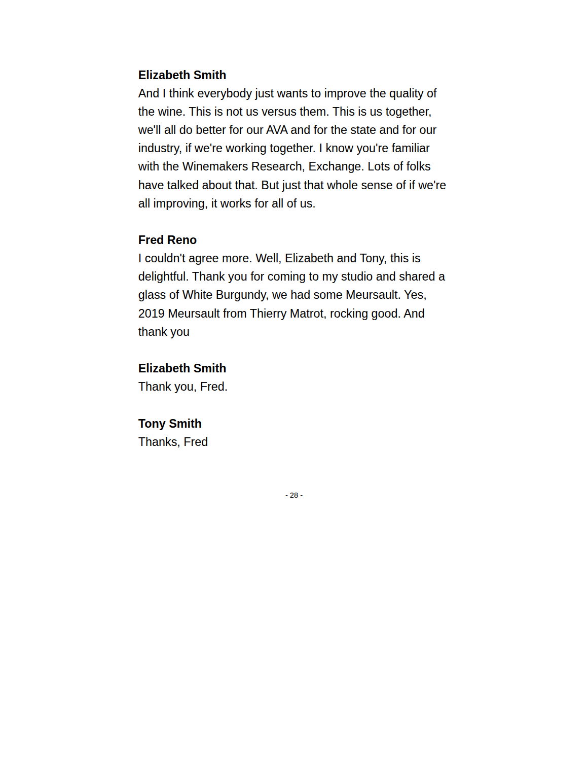Elizabeth Smith
And I think everybody just wants to improve the quality of the wine. This is not us versus them. This is us together, we'll all do better for our AVA and for the state and for our industry, if we're working together. I know you're familiar with the Winemakers Research, Exchange. Lots of folks have talked about that. But just that whole sense of if we're all improving, it works for all of us.
Fred Reno
I couldn't agree more. Well, Elizabeth and Tony, this is delightful. Thank you for coming to my studio and shared a glass of White Burgundy, we had some Meursault. Yes, 2019 Meursault from Thierry Matrot, rocking good. And thank you
Elizabeth Smith
Thank you, Fred.
Tony Smith
Thanks, Fred
- 28 -